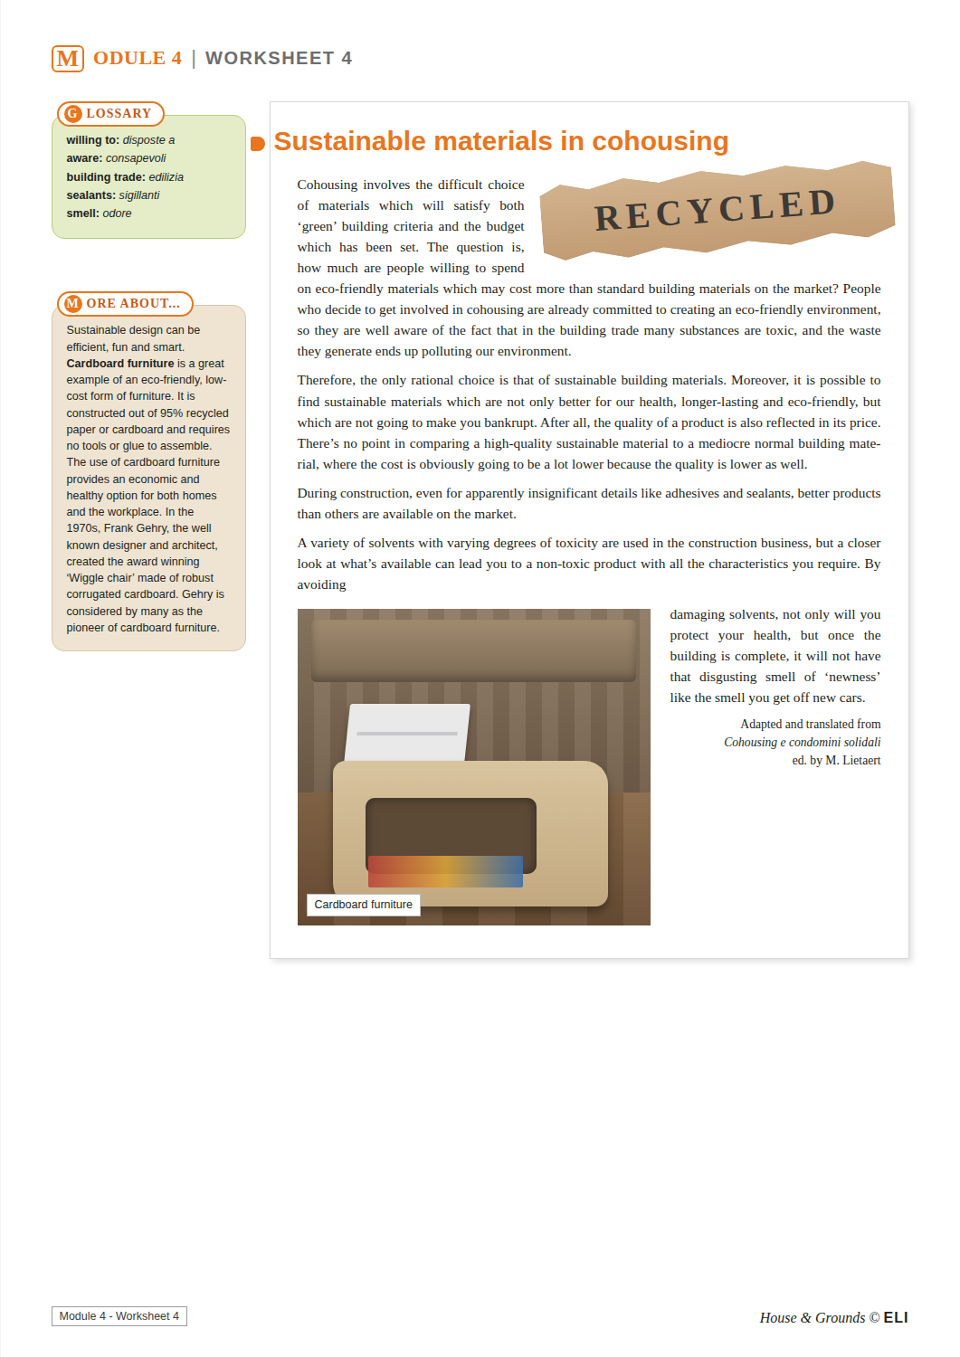MODULE 4 | Worksheet 4
GLOSSARY
willing to: disposte a
aware: consapevoli
building trade: edilizia
sealants: sigillanti
smell: odore
MORE ABOUT...
Sustainable design can be efficient, fun and smart. Cardboard furniture is a great example of an eco-friendly, low-cost form of furniture. It is constructed out of 95% recycled paper or cardboard and requires no tools or glue to assemble. The use of cardboard furniture provides an economic and healthy option for both homes and the workplace. In the 1970s, Frank Gehry, the well known designer and architect, created the award winning ‘Wiggle chair’ made of robust corrugated cardboard. Gehry is considered by many as the pioneer of cardboard furniture.
Sustainable materials in cohousing
Recycled
Cohousing involves the difficult choice of materials which will satisfy both ‘green’ building criteria and the budget which has been set. The question is, how much are people willing to spend on eco-friendly materials which may cost more than standard building materials on the market? People who decide to get involved in cohousing are already committed to creating an eco-friendly environment, so they are well aware of the fact that in the building trade many substances are toxic, and the waste they generate ends up polluting our environment.
Therefore, the only rational choice is that of sustainable building materials. Moreover, it is possible to find sustainable materials which are not only better for our health, longer-lasting and eco-friendly, but which are not going to make you bankrupt. After all, the quality of a product is also reflected in its price. There’s no point in comparing a high-quality sustainable material to a mediocre normal building material, where the cost is obviously going to be a lot lower because the quality is lower as well.
During construction, even for apparently insignificant details like adhesives and sealants, better products than others are available on the market.
A variety of solvents with varying degrees of toxicity are used in the construction business, but a closer look at what’s available can lead you to a non-toxic product with all the characteristics you require. By avoiding
Cardboard furniture
damaging solvents, not only will you protect your health, but once the building is complete, it will not have that disgusting smell of ‘newness’ like the smell you get off new cars.
Adapted and translated from
Cohousing e condomini solidali
ed. by M. Lietaert
Module 4 - Worksheet 4
House & Grounds © ELI